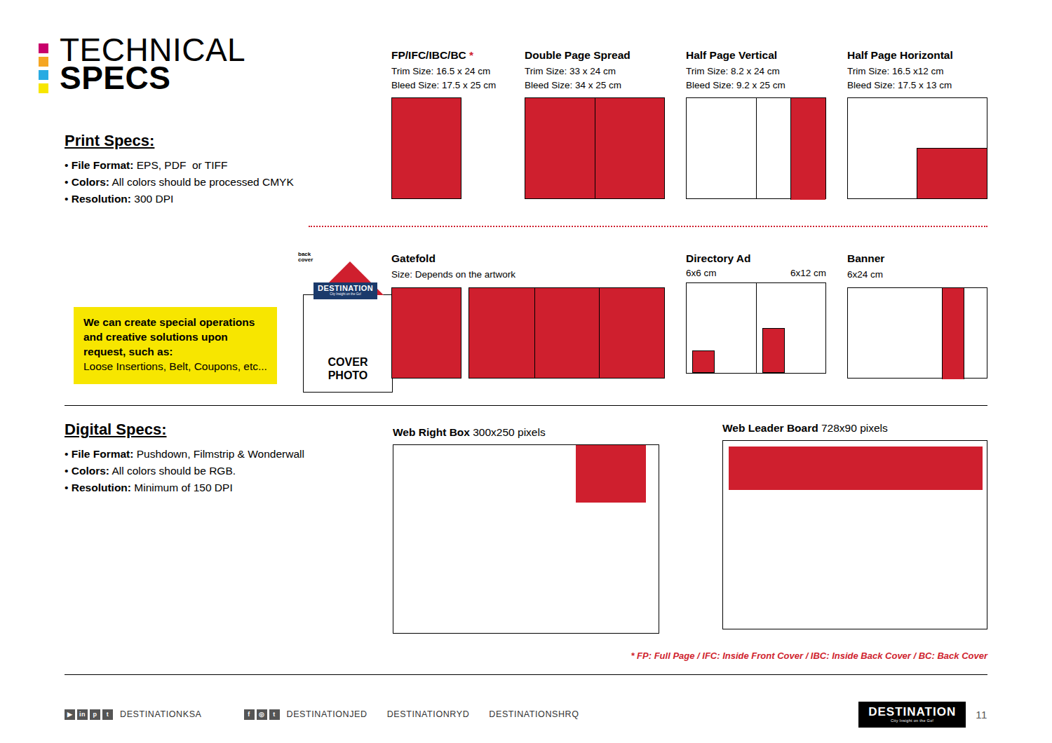TECHNICAL SPECS
Print Specs:
• File Format: EPS, PDF or TIFF
• Colors: All colors should be processed CMYK
• Resolution: 300 DPI
We can create special operations and creative solutions upon request, such as:
Loose Insertions, Belt, Coupons, etc...
Digital Specs:
• File Format: Pushdown, Filmstrip & Wonderwall
• Colors: All colors should be RGB.
• Resolution: Minimum of 150 DPI
FP/IFC/IBC/BC *
Trim Size: 16.5 x 24 cm
Bleed Size: 17.5 x 25 cm
Double Page Spread
Trim Size: 33 x 24 cm
Bleed Size: 34 x 25 cm
Half Page Vertical
Trim Size: 8.2 x 24 cm
Bleed Size: 9.2 x 25 cm
Half Page Horizontal
Trim Size: 16.5 x12 cm
Bleed Size: 17.5 x 13 cm
back
cover
DESTINATIONCity Insight on the Go!
COVER
PHOTO
Gatefold
Size: Depends on the artwork
Directory Ad
6x6 cm 6x12 cm
Banner
6x24 cm
Web Right Box 300x250 pixels
Web Leader Board 728x90 pixels
* FP: Full Page / IFC: Inside Front Cover / IBC: Inside Back Cover / BC: Back Cover
▶in pt
DESTINATIONKSA
f◎t
DESTINATIONJED DESTINATIONRYD DESTINATIONSHRQ
DESTINATION City Insight on the Go!
11